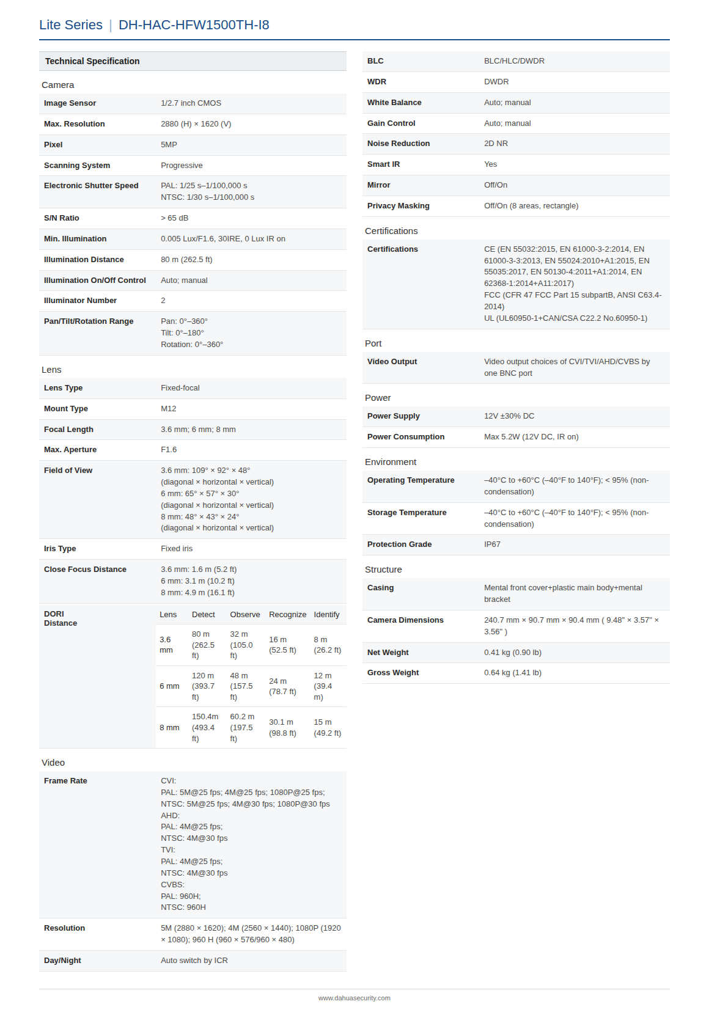Lite Series | DH-HAC-HFW1500TH-I8
Technical Specification
Camera
| Image Sensor | 1/2.7 inch CMOS |
| Max. Resolution | 2880 (H) × 1620 (V) |
| Pixel | 5MP |
| Scanning System | Progressive |
| Electronic Shutter Speed | PAL: 1/25 s–1/100,000 s NTSC: 1/30 s–1/100,000 s |
| S/N Ratio | > 65 dB |
| Min. Illumination | 0.005 Lux/F1.6, 30IRE, 0 Lux IR on |
| Illumination Distance | 80 m (262.5 ft) |
| Illumination On/Off Control | Auto; manual |
| Illuminator Number | 2 |
| Pan/Tilt/Rotation Range | Pan: 0°–360° Tilt: 0°–180° Rotation: 0°–360° |
Lens
| Lens Type | Fixed-focal |
| Mount Type | M12 |
| Focal Length | 3.6 mm; 6 mm; 8 mm |
| Max. Aperture | F1.6 |
| Field of View | 3.6 mm: 109° × 92° × 48° (diagonal × horizontal × vertical) 6 mm: 65° × 57° × 30° (diagonal × horizontal × vertical) 8 mm: 48° × 43° × 24° (diagonal × horizontal × vertical) |
| Iris Type | Fixed iris |
| Close Focus Distance | 3.6 mm: 1.6 m (5.2 ft) 6 mm: 3.1 m (10.2 ft) 8 mm: 4.9 m (16.1 ft) |
DORI
Distance
| Lens | Detect | Observe | Recognize | Identify |
| --- | --- | --- | --- | --- |
| 3.6 mm | 80 m (262.5 ft) | 32 m (105.0 ft) | 16 m (52.5 ft) | 8 m (26.2 ft) |
| 6 mm | 120 m (393.7 ft) | 48 m (157.5 ft) | 24 m (78.7 ft) | 12 m (39.4 m) |
| 8 mm | 150.4m (493.4 ft) | 60.2 m (197.5 ft) | 30.1 m (98.8 ft) | 15 m (49.2 ft) |
Video
| Frame Rate | CVI: PAL: 5M@25 fps; 4M@25 fps; 1080P@25 fps; NTSC: 5M@25 fps; 4M@30 fps; 1080P@30 fps AHD: PAL: 4M@25 fps; NTSC: 4M@30 fps TVI: PAL: 4M@25 fps; NTSC: 4M@30 fps CVBS: PAL: 960H; NTSC: 960H |
| Resolution | 5M (2880 × 1620); 4M (2560 × 1440); 1080P (1920 × 1080); 960 H (960 × 576/960 × 480) |
| Day/Night | Auto switch by ICR |
| BLC | BLC/HLC/DWDR |
| WDR | DWDR |
| White Balance | Auto; manual |
| Gain Control | Auto; manual |
| Noise Reduction | 2D NR |
| Smart IR | Yes |
| Mirror | Off/On |
| Privacy Masking | Off/On (8 areas, rectangle) |
Certifications
| Certifications | CE (EN 55032:2015, EN 61000-3-2:2014, EN 61000-3-3:2013, EN 55024:2010+A1:2015, EN 55035:2017, EN 50130-4:2011+A1:2014, EN 62368-1:2014+A11:2017) FCC (CFR 47 FCC Part 15 subpartB, ANSI C63.4-2014) UL (UL60950-1+CAN/CSA C22.2 No.60950-1) |
Port
| Video Output | Video output choices of CVI/TVI/AHD/CVBS by one BNC port |
Power
| Power Supply | 12V ±30% DC |
| Power Consumption | Max 5.2W (12V DC, IR on) |
Environment
| Operating Temperature | –40°C to +60°C (–40°F to 140°F); < 95% (non-condensation) |
| Storage Temperature | –40°C to +60°C (–40°F to 140°F); < 95% (non-condensation) |
| Protection Grade | IP67 |
Structure
| Casing | Mental front cover+plastic main body+mental bracket |
| Camera Dimensions | 240.7 mm × 90.7 mm × 90.4 mm ( 9.48" × 3.57" × 3.56" ) |
| Net Weight | 0.41 kg (0.90 lb) |
| Gross Weight | 0.64 kg (1.41 lb) |
www.dahuasecurity.com